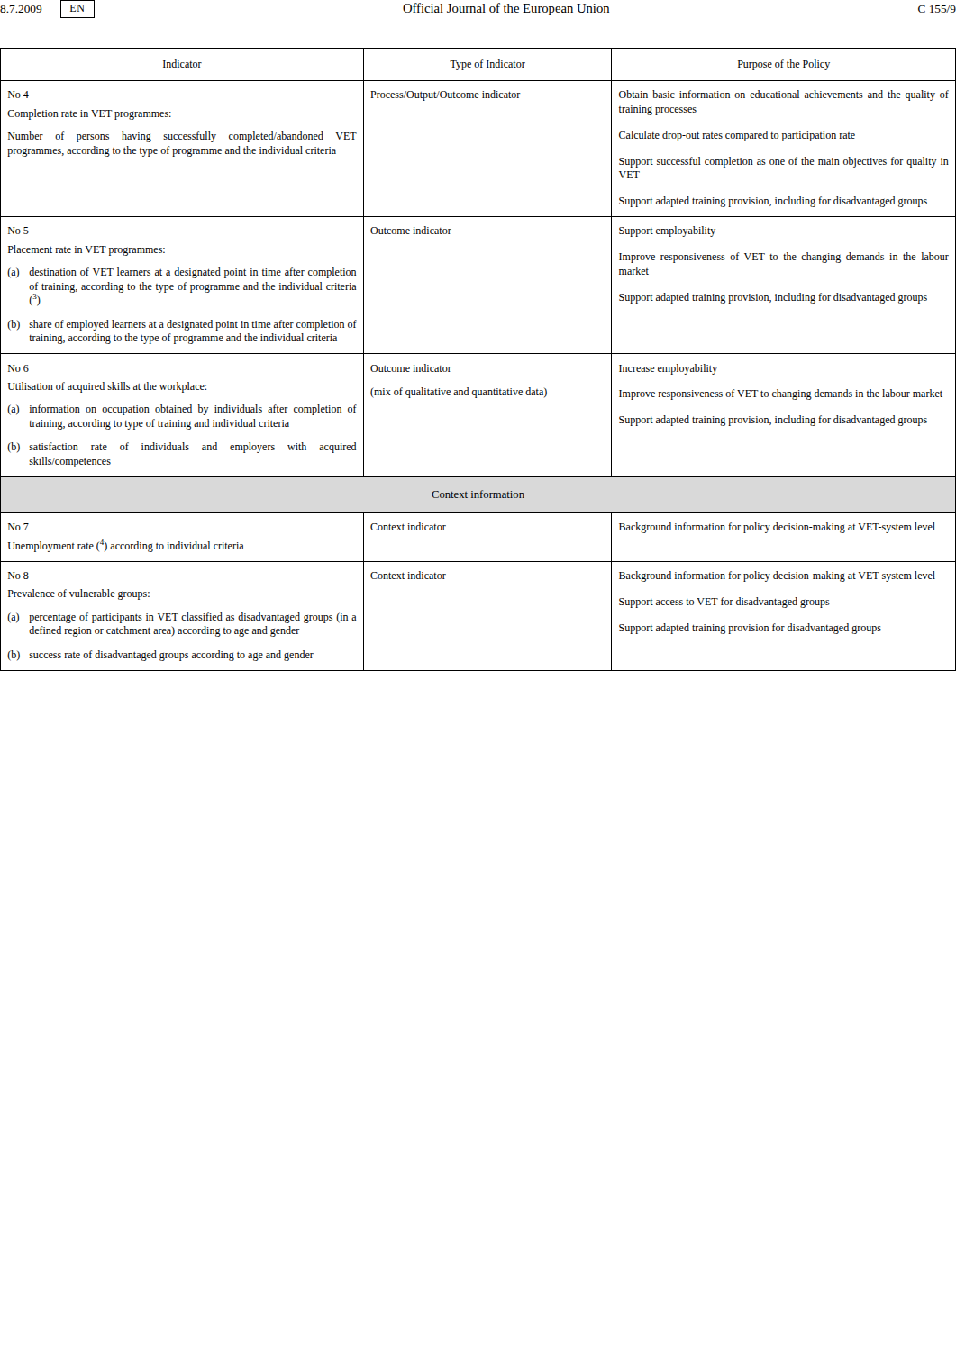8.7.2009 EN
Official Journal of the European Union
C 155/9
| Indicator | Type of Indicator | Purpose of the Policy |
| --- | --- | --- |
| No 4 Completion rate in VET programmes: Number of persons having successfully completed/abandoned VET programmes, according to the type of programme and the individual criteria | Process/Output/Outcome indicator | Obtain basic information on educational achievements and the quality of training processes Calculate drop-out rates compared to participation rate Support successful completion as one of the main objectives for quality in VET Support adapted training provision, including for disadvantaged groups |
| No 5 Placement rate in VET programmes: destination of VET learners at a designated point in time after completion of training, according to the type of programme and the individual criteria ( 3 ) share of employed learners at a designated point in time after completion of training, according to the type of programme and the individual criteria | Outcome indicator | Support employability Improve responsiveness of VET to the changing demands in the labour market Support adapted training provision, including for disadvantaged groups |
| No 6 Utilisation of acquired skills at the workplace: information on occupation obtained by individuals after completion of training, according to type of training and individual criteria satisfaction rate of individuals and employers with acquired skills/competences | Outcome indicator (mix of qualitative and quantitative data) | Increase employability Improve responsiveness of VET to changing demands in the labour market Support adapted training provision, including for disadvantaged groups |
| Context information |
| No 7 Unemployment rate ( 4 ) according to individual criteria | Context indicator | Background information for policy decision-making at VET-system level |
| No 8 Prevalence of vulnerable groups: percentage of participants in VET classified as disadvantaged groups (in a defined region or catchment area) according to age and gender success rate of disadvantaged groups according to age and gender | Context indicator | Background information for policy decision-making at VET-system level Support access to VET for disadvantaged groups Support adapted training provision for disadvantaged groups |